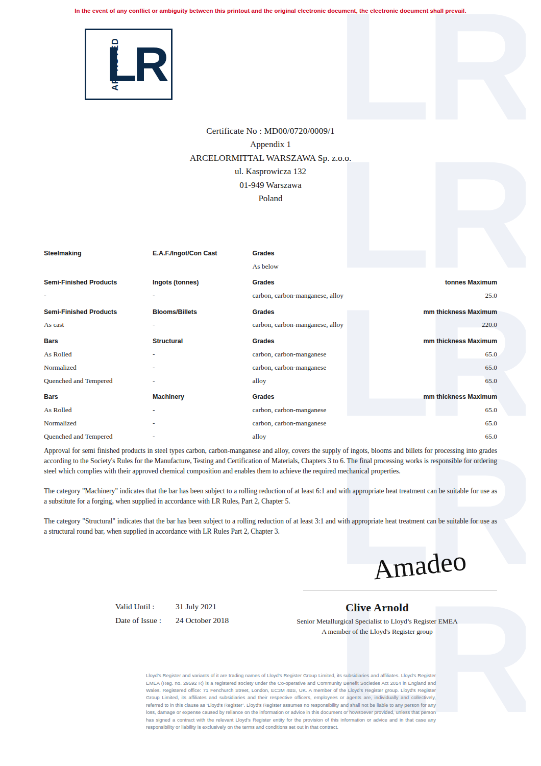LR LR LR LR LR
In the event of any conflict or ambiguity between this printout and the original electronic document, the electronic document shall prevail.
APPROVED
LR
Certificate No : MD00/0720/0009/1
Appendix 1
ARCELORMITTAL WARSZAWA Sp. z.o.o.
ul. Kasprowicza 132
01-949 Warszawa
Poland
| Steelmaking | E.A.F./Ingot/Con Cast | Grades | |
| | | As below | |
| Semi-Finished Products | Ingots (tonnes) | Grades | tonnes Maximum |
| - | - | carbon, carbon-manganese, alloy | 25.0 |
| Semi-Finished Products | Blooms/Billets | Grades | mm thickness Maximum |
| As cast | - | carbon, carbon-manganese, alloy | 220.0 |
| Bars | Structural | Grades | mm thickness Maximum |
| As Rolled | - | carbon, carbon-manganese | 65.0 |
| Normalized | - | carbon, carbon-manganese | 65.0 |
| Quenched and Tempered | - | alloy | 65.0 |
| Bars | Machinery | Grades | mm thickness Maximum |
| As Rolled | - | carbon, carbon-manganese | 65.0 |
| Normalized | - | carbon, carbon-manganese | 65.0 |
| Quenched and Tempered | - | alloy | 65.0 |
Approval for semi finished products in steel types carbon, carbon-manganese and alloy, covers the supply of ingots, blooms and billets for processing into grades according to the Society's Rules for the Manufacture, Testing and Certification of Materials, Chapters 3 to 6. The final processing works is responsible for ordering steel which complies with their approved chemical composition and enables them to achieve the required mechanical properties.
The category "Machinery" indicates that the bar has been subject to a rolling reduction of at least 6:1 and with appropriate heat treatment can be suitable for use as a substitute for a forging, when supplied in accordance with LR Rules, Part 2, Chapter 5.
The category "Structural" indicates that the bar has been subject to a rolling reduction of at least 3:1 and with appropriate heat treatment can be suitable for use as a structural round bar, when supplied in accordance with LR Rules Part 2, Chapter 3.
Amadeo
Valid Until : 31 July 2021
Date of Issue : 24 October 2018
Clive Arnold
Senior Metallurgical Specialist to Lloyd’s Register EMEA
A member of the Lloyd's Register group
Lloyd’s Register and variants of it are trading names of Lloyd's Register Group Limited, its subsidiaries and affiliates. Lloyd's Register EMEA (Reg. no. 29592 R) is a registered society under the Co-operative and Community Benefit Societies Act 2014 in England and Wales. Registered office: 71 Fenchurch Street, London, EC3M 4BS, UK. A member of the Lloyd's Register group. Lloyd's Register Group Limited, its affiliates and subsidiaries and their respective officers, employees or agents are, individually and collectively, referred to in this clause as ‘Lloyd's Register’. Lloyd's Register assumes no responsibility and shall not be liable to any person for any loss, damage or expense caused by reliance on the information or advice in this document or howsoever provided, unless that person has signed a contract with the relevant Lloyd's Register entity for the provision of this information or advice and in that case any responsibility or liability is exclusively on the terms and conditions set out in that contract.